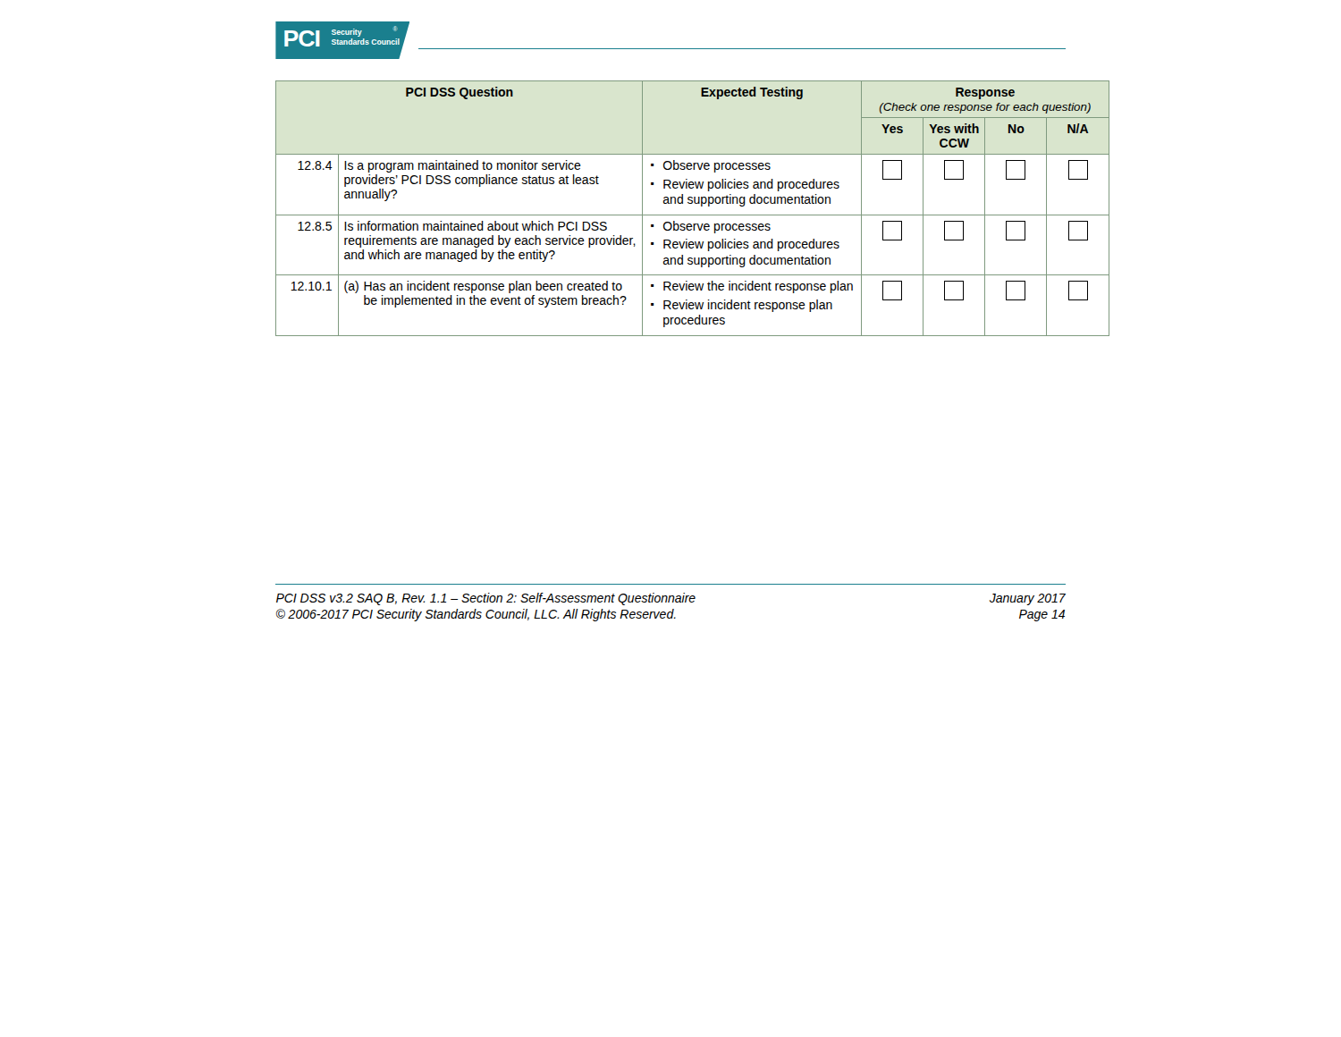PCI
Security
Standards Council
®
| PCI DSS Question | Expected Testing | Response (Check one response for each question) |
| --- | --- | --- |
| Yes | Yes with CCW | No | N/A |
| 12.8.4 | Is a program maintained to monitor service providers’ PCI DSS compliance status at least annually? | Observe processes Review policies and procedures and supporting documentation | | | | |
| 12.8.5 | Is information maintained about which PCI DSS requirements are managed by each service provider, and which are managed by the entity? | Observe processes Review policies and procedures and supporting documentation | | | | |
| 12.10.1 | (a) Has an incident response plan been created to be implemented in the event of system breach? | Review the incident response plan Review incident response plan procedures | | | | |
PCI DSS v3.2 SAQ B, Rev. 1.1 – Section 2: Self-Assessment Questionnaire
© 2006-2017 PCI Security Standards Council, LLC. All Rights Reserved.
January 2017
Page 14